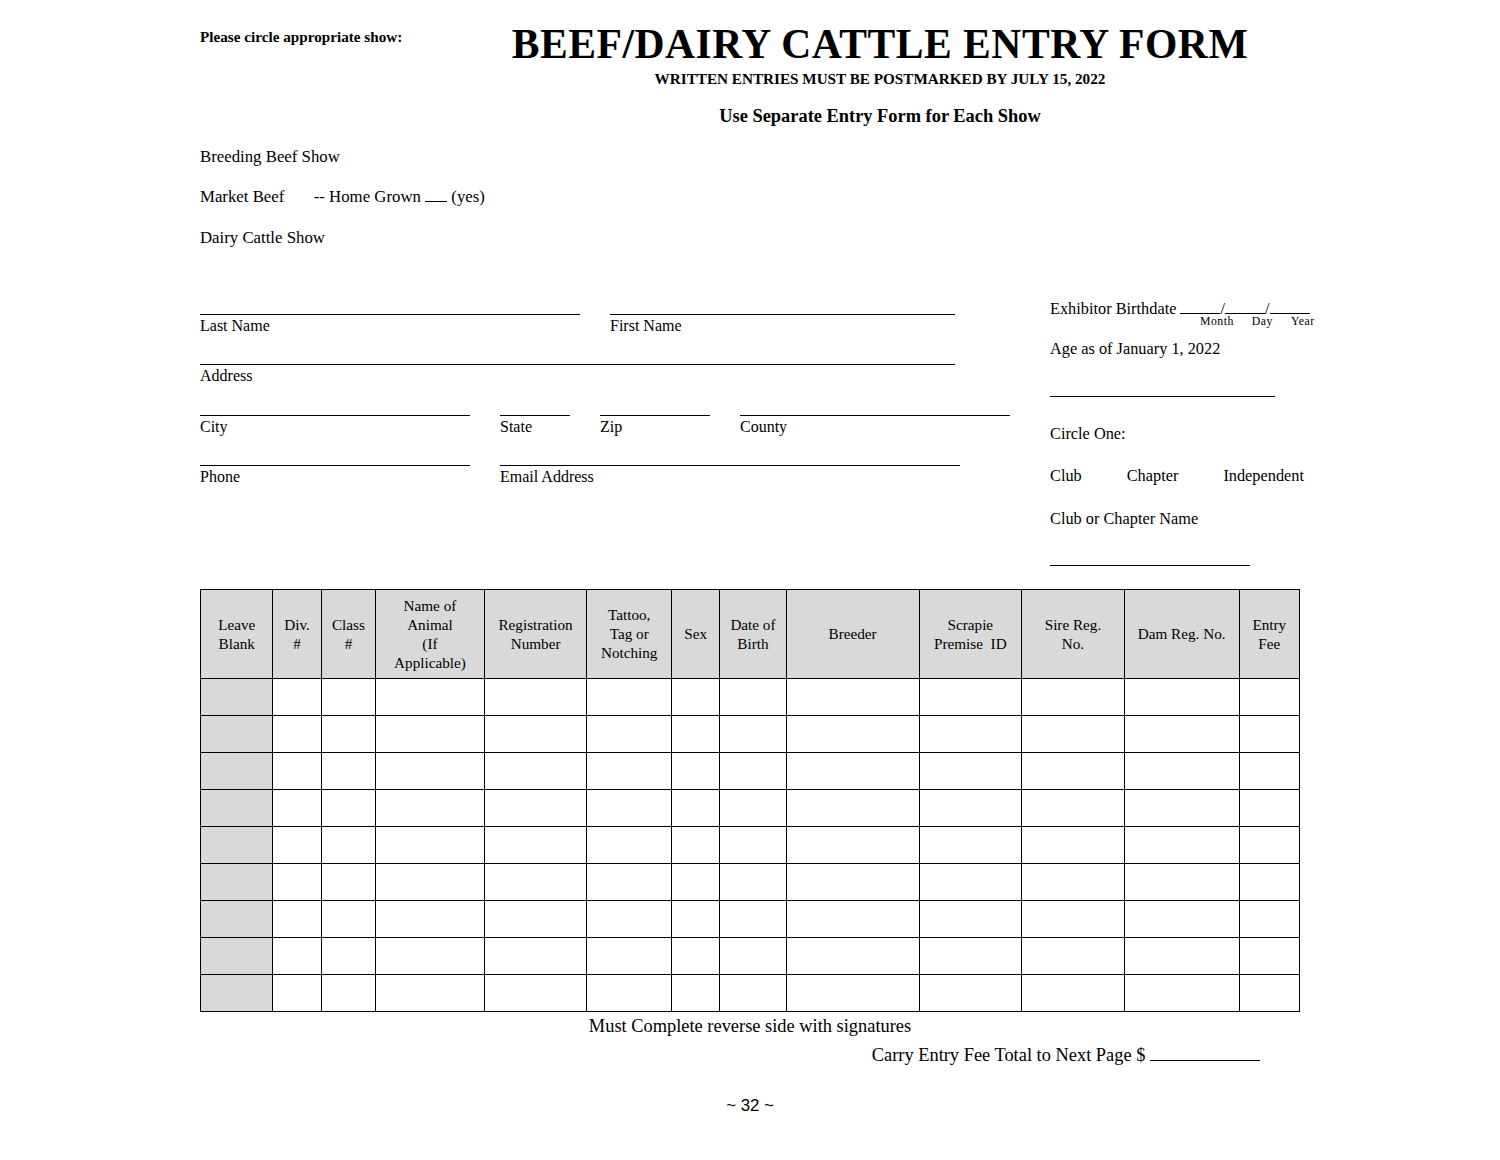Please circle appropriate show:
BEEF/DAIRY CATTLE ENTRY FORM
WRITTEN ENTRIES MUST BE POSTMARKED BY JULY 15, 2022
Use Separate Entry Form for Each Show
Breeding Beef Show
Market Beef -- Home Grown (yes)
Dairy Cattle Show
Last Name
First Name
Address
City
State
Zip
County
Phone
Email Address
Exhibitor Birthdate / / Month Day Year
Age as of January 1, 2022
Circle One: Club Chapter Independent
Club or Chapter Name
| Leave Blank | Div. # | Class # | Name of Animal (If Applicable) | Registration Number | Tattoo, Tag or Notching | Sex | Date of Birth | Breeder | Scrapie Premise ID | Sire Reg. No. | Dam Reg. No. | Entry Fee |
| --- | --- | --- | --- | --- | --- | --- | --- | --- | --- | --- | --- | --- |
Must Complete reverse side with signatures
Carry Entry Fee Total to Next Page $
~ 32 ~